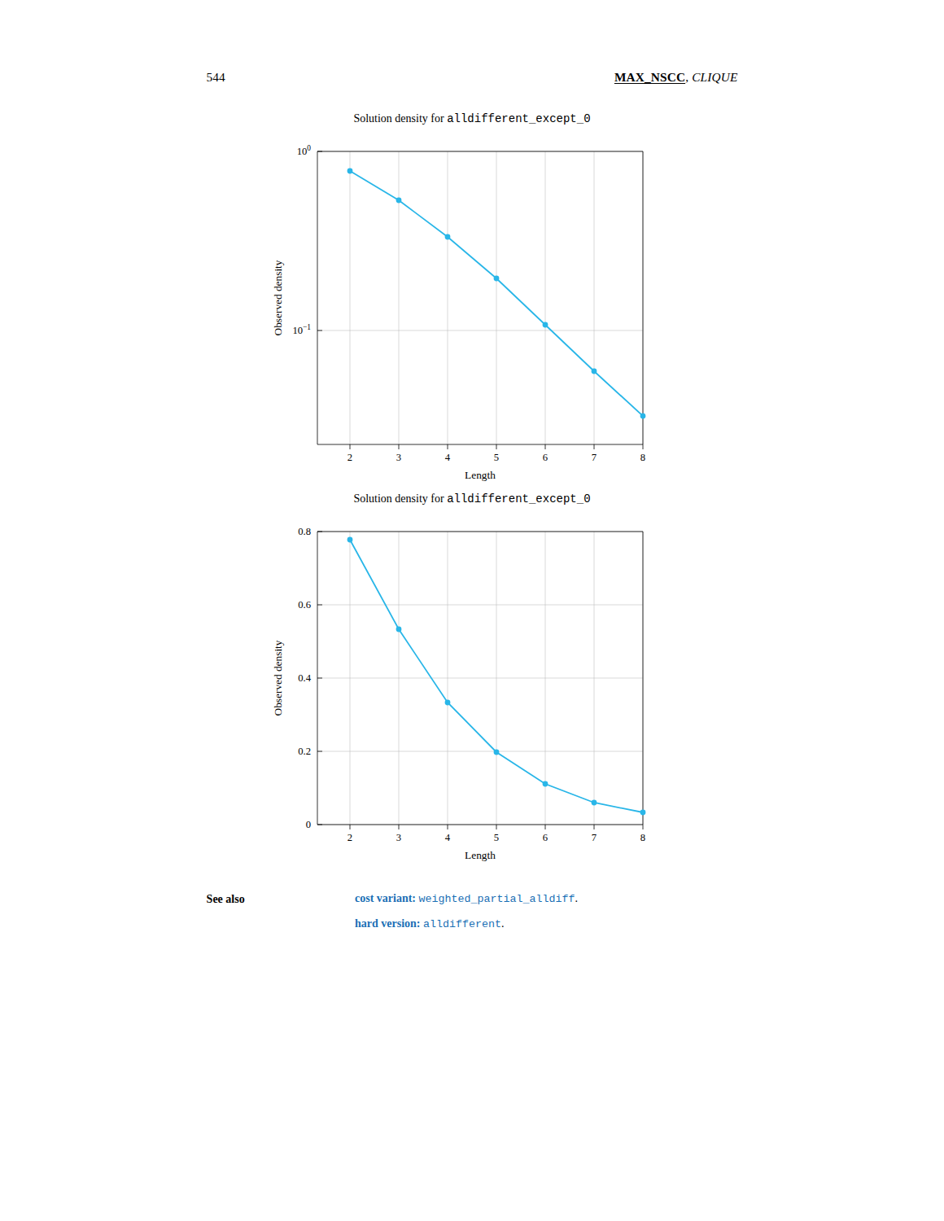544
MAX_NSCC, CLIQUE
Solution density for alldifferent_except_0
100 10−1 2 3 4 5 6 7 8 Length Observed density
Solution density for alldifferent_except_0
0.8 0.6 0.4 0.2 0 2 3 4 5 6 7 8 Length Observed density
See also
cost variant: weighted_partial_alldiff.
hard version: alldifferent.